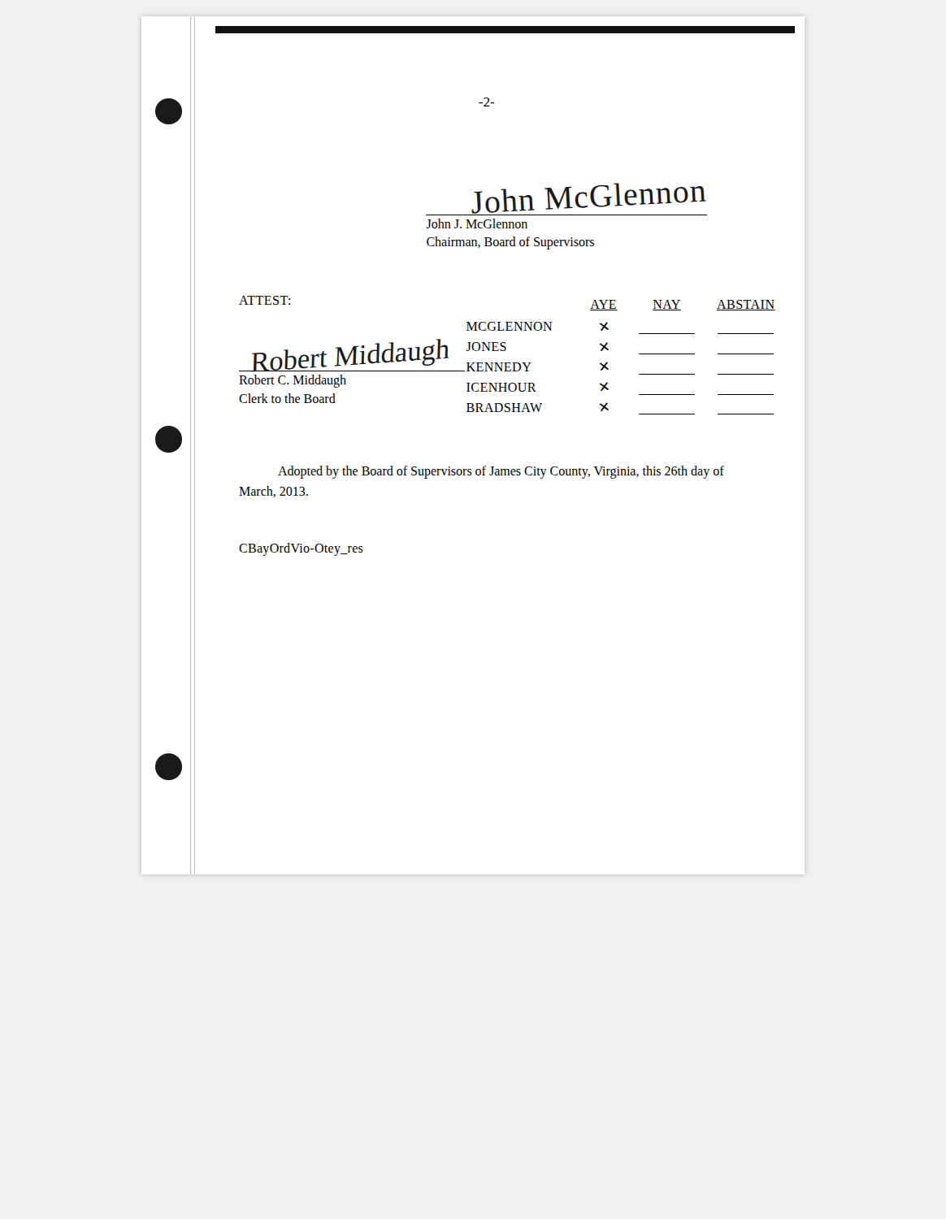-2-
John McGlennon
John J. McGlennon
Chairman, Board of Supervisors
ATTEST:
Robert Middaugh
Robert C. Middaugh
Clerk to the Board
| | AYE | NAY | ABSTAIN |
| --- | --- | --- | --- |
| MCGLENNON | ✕ | | |
| JONES | ✕ | | |
| KENNEDY | ✕ | | |
| ICENHOUR | ✕ | | |
| BRADSHAW | ✕ | | |
Adopted by the Board of Supervisors of James City County, Virginia, this 26th day of March, 2013.
CBayOrdVio-Otey_res